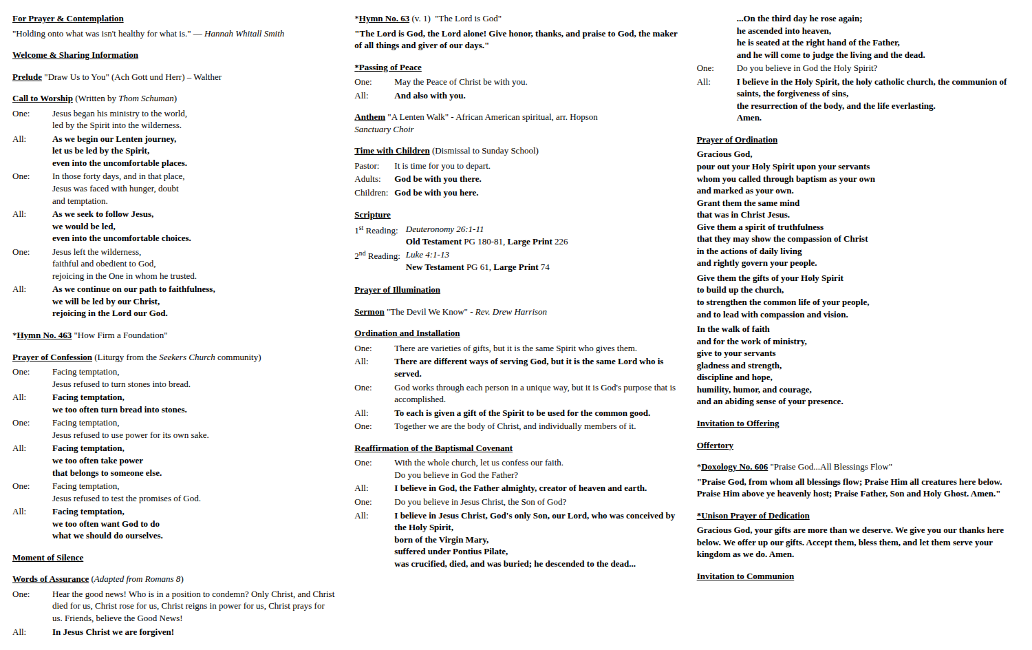For Prayer & Contemplation
"Holding onto what was isn't healthy for what is." — Hannah Whitall Smith
Welcome & Sharing Information
Prelude "Draw Us to You" (Ach Gott und Herr) – Walther
Call to Worship (Written by Thom Schuman)
One:
Jesus began his ministry to the world,
led by the Spirit into the wilderness.
All:
As we begin our Lenten journey,
let us be led by the Spirit,
even into the uncomfortable places.
One:
In those forty days, and in that place,
Jesus was faced with hunger, doubt
and temptation.
All:
As we seek to follow Jesus,
we would be led,
even into the uncomfortable choices.
One:
Jesus left the wilderness,
faithful and obedient to God,
rejoicing in the One in whom he trusted.
All:
As we continue on our path to faithfulness,
we will be led by our Christ,
rejoicing in the Lord our God.
*Hymn No. 463 "How Firm a Foundation"
Prayer of Confession (Liturgy from the Seekers Church community)
One:
Facing temptation,
Jesus refused to turn stones into bread.
All:
Facing temptation,
we too often turn bread into stones.
One:
Facing temptation,
Jesus refused to use power for its own sake.
All:
Facing temptation,
we too often take power
that belongs to someone else.
One:
Facing temptation,
Jesus refused to test the promises of God.
All:
Facing temptation,
we too often want God to do
what we should do ourselves.
Moment of Silence
Words of Assurance (Adapted from Romans 8)
One:
Hear the good news! Who is in a position to condemn? Only Christ, and Christ died for us, Christ rose for us, Christ reigns in power for us, Christ prays for us. Friends, believe the Good News!
All:
In Jesus Christ we are forgiven!
*Hymn No. 63 (v. 1) "The Lord is God"
"The Lord is God, the Lord alone! Give honor, thanks, and praise to God, the maker of all things and giver of our days."
*Passing of Peace
One:
May the Peace of Christ be with you.
All:
And also with you.
Anthem "A Lenten Walk" - African American spiritual, arr. Hopson
Sanctuary Choir
Time with Children (Dismissal to Sunday School)
Pastor:
It is time for you to depart.
Adults:
God be with you there.
Children:
God be with you here.
Scripture
| 1 st Reading: | Deuteronomy 26:1-11 Old Testament PG 180-81, Large Print 226 |
| 2 nd Reading: | Luke 4:1-13 New Testament PG 61, Large Print 74 |
Prayer of Illumination
Sermon "The Devil We Know" - Rev. Drew Harrison
Ordination and Installation
One:
There are varieties of gifts, but it is the same Spirit who gives them.
All:
There are different ways of serving God, but it is the same Lord who is served.
One:
God works through each person in a unique way, but it is God's purpose that is accomplished.
All:
To each is given a gift of the Spirit to be used for the common good.
One:
Together we are the body of Christ, and individually members of it.
Reaffirmation of the Baptismal Covenant
One:
With the whole church, let us confess our faith.
Do you believe in God the Father?
All:
I believe in God, the Father almighty, creator of heaven and earth.
One:
Do you believe in Jesus Christ, the Son of God?
All:
I believe in Jesus Christ, God's only Son, our Lord, who was conceived by the Holy Spirit,
born of the Virgin Mary,
suffered under Pontius Pilate,
was crucified, died, and was buried; he descended to the dead...
...On the third day he rose again;
he ascended into heaven,
he is seated at the right hand of the Father,
and he will come to judge the living and the dead.
One:
Do you believe in God the Holy Spirit?
All:
I believe in the Holy Spirit, the holy catholic church, the communion of saints, the forgiveness of sins,
the resurrection of the body, and the life everlasting.
Amen.
Prayer of Ordination
Gracious God,
pour out your Holy Spirit upon your servants
whom you called through baptism as your own
and marked as your own.
Grant them the same mind
that was in Christ Jesus.
Give them a spirit of truthfulness
that they may show the compassion of Christ
in the actions of daily living
and rightly govern your people.
Give them the gifts of your Holy Spirit
to build up the church,
to strengthen the common life of your people,
and to lead with compassion and vision.
In the walk of faith
and for the work of ministry,
give to your servants
gladness and strength,
discipline and hope,
humility, humor, and courage,
and an abiding sense of your presence.
Invitation to Offering
Offertory
*Doxology No. 606 "Praise God...All Blessings Flow"
"Praise God, from whom all blessings flow; Praise Him all creatures here below. Praise Him above ye heavenly host; Praise Father, Son and Holy Ghost. Amen."
*Unison Prayer of Dedication
Gracious God, your gifts are more than we deserve. We give you our thanks here below. We offer up our gifts. Accept them, bless them, and let them serve your kingdom as we do. Amen.
Invitation to Communion